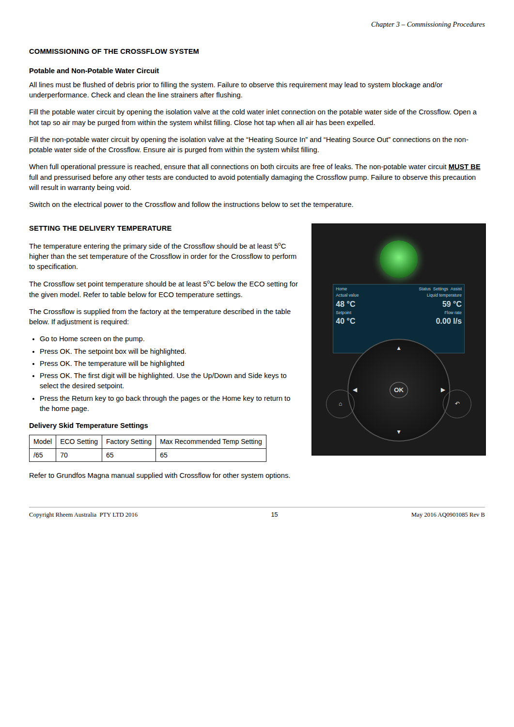Chapter 3 – Commissioning Procedures
COMMISSIONING OF THE CROSSFLOW SYSTEM
Potable and Non-Potable Water Circuit
All lines must be flushed of debris prior to filling the system. Failure to observe this requirement may lead to system blockage and/or underperformance. Check and clean the line strainers after flushing.
Fill the potable water circuit by opening the isolation valve at the cold water inlet connection on the potable water side of the Crossflow. Open a hot tap so air may be purged from within the system whilst filling. Close hot tap when all air has been expelled.
Fill the non-potable water circuit by opening the isolation valve at the “Heating Source In” and “Heating Source Out” connections on the non-potable water side of the Crossflow. Ensure air is purged from within the system whilst filling.
When full operational pressure is reached, ensure that all connections on both circuits are free of leaks. The non-potable water circuit MUST BE full and pressurised before any other tests are conducted to avoid potentially damaging the Crossflow pump. Failure to observe this precaution will result in warranty being void.
Switch on the electrical power to the Crossflow and follow the instructions below to set the temperature.
SETTING THE DELIVERY TEMPERATURE
The temperature entering the primary side of the Crossflow should be at least 5oC higher than the set temperature of the Crossflow in order for the Crossflow to perform to specification.
The Crossflow set point temperature should be at least 5oC below the ECO setting for the given model. Refer to table below for ECO temperature settings.
The Crossflow is supplied from the factory at the temperature described in the table below. If adjustment is required:
Go to Home screen on the pump.
Press OK. The setpoint box will be highlighted.
Press OK. The temperature will be highlighted
Press OK. The first digit will be highlighted. Use the Up/Down and Side keys to select the desired setpoint.
Press the Return key to go back through the pages or the Home key to return to the home page.
Delivery Skid Temperature Settings
| Model | ECO Setting | Factory Setting | Max Recommended Temp Setting |
| --- | --- | --- | --- |
| /65 | 70 | 65 | 65 |
Refer to Grundfos Magna manual supplied with Crossflow for other system options.
Home Status Settings Assist
Actual value Liquid temperature
48 °C 59 °C
Setpoint Flow rate
40 °C 0.00 l/s
MAGNA3
▲ ▼ ◀ ▶ OK
⌂
↶
Copyright Rheem Australia PTY LTD 2016 15 May 2016 AQ0901085 Rev B